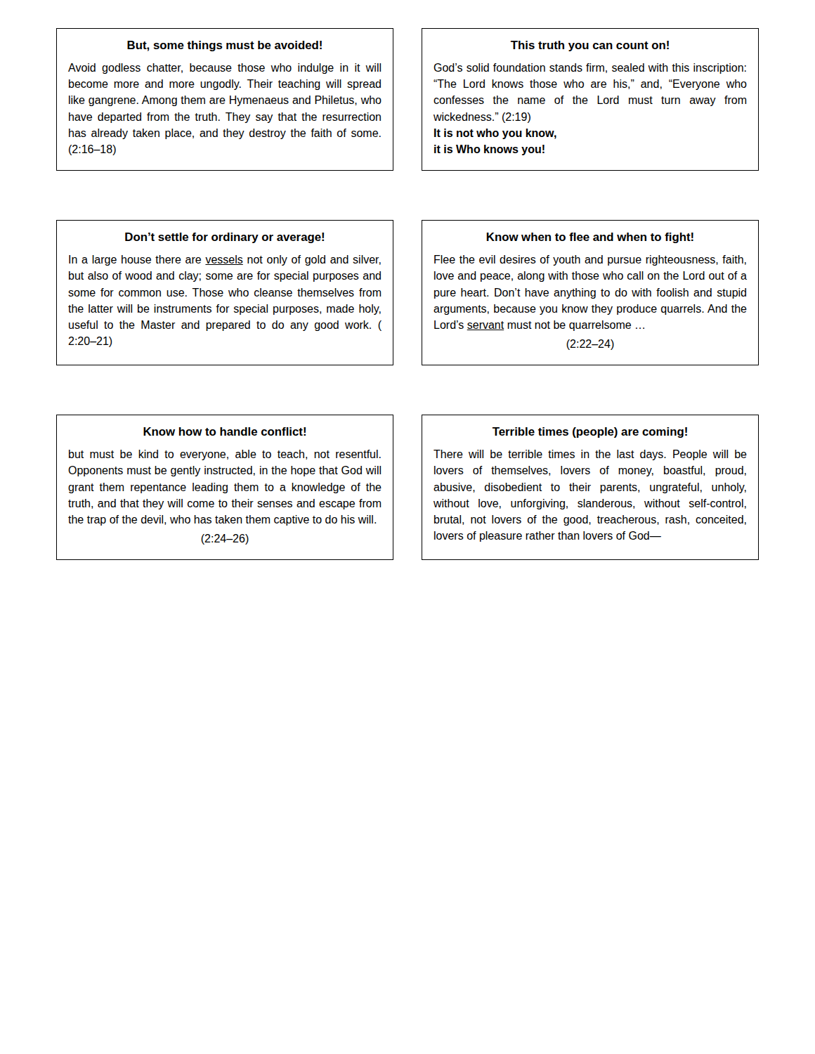But, some things must be avoided!
Avoid godless chatter, because those who indulge in it will become more and more ungodly. Their teaching will spread like gangrene. Among them are Hymenaeus and Philetus, who have departed from the truth. They say that the resurrection has already taken place, and they destroy the faith of some. (2:16–18)
This truth you can count on!
God’s solid foundation stands firm, sealed with this inscription: “The Lord knows those who are his,” and, “Everyone who confesses the name of the Lord must turn away from wickedness.” (2:19)
It is not who you know,
it is Who knows you!
Don’t settle for ordinary or average!
In a large house there are vessels not only of gold and silver, but also of wood and clay; some are for special purposes and some for common use. Those who cleanse themselves from the latter will be instruments for special purposes, made holy, useful to the Master and prepared to do any good work. ( 2:20–21)
Know when to flee and when to fight!
Flee the evil desires of youth and pursue righteousness, faith, love and peace, along with those who call on the Lord out of a pure heart. Don’t have anything to do with foolish and stupid arguments, because you know they produce quarrels. And the Lord’s servant must not be quarrelsome …
(2:22–24)
Know how to handle conflict!
but must be kind to everyone, able to teach, not resentful. Opponents must be gently instructed, in the hope that God will grant them repentance leading them to a knowledge of the truth, and that they will come to their senses and escape from the trap of the devil, who has taken them captive to do his will.
(2:24–26)
Terrible times (people) are coming!
There will be terrible times in the last days. People will be lovers of themselves, lovers of money, boastful, proud, abusive, disobedient to their parents, ungrateful, unholy, without love, unforgiving, slanderous, without self-control, brutal, not lovers of the good, treacherous, rash, conceited, lovers of pleasure rather than lovers of God—